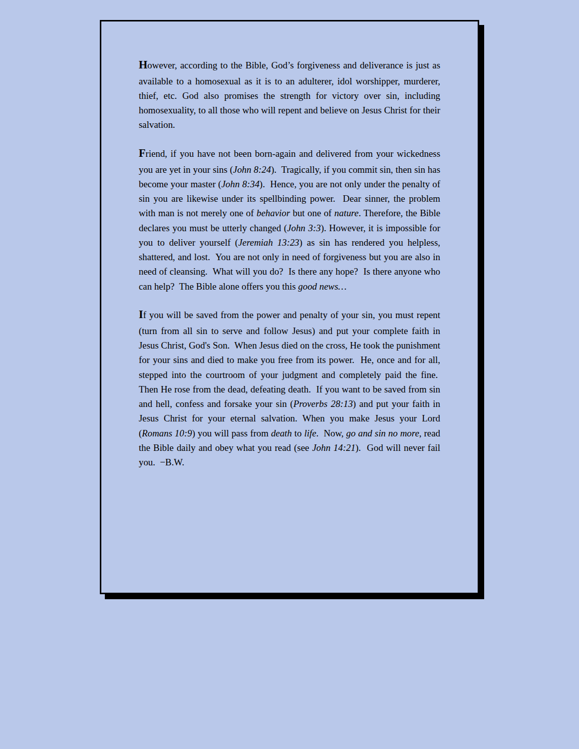However, according to the Bible, God’s forgiveness and deliverance is just as available to a homosexual as it is to an adulterer, idol worshipper, murderer, thief, etc. God also promises the strength for victory over sin, including homosexuality, to all those who will repent and believe on Jesus Christ for their salvation.
Friend, if you have not been born-again and delivered from your wickedness you are yet in your sins (John 8:24). Tragically, if you commit sin, then sin has become your master (John 8:34). Hence, you are not only under the penalty of sin you are likewise under its spellbinding power. Dear sinner, the problem with man is not merely one of behavior but one of nature. Therefore, the Bible declares you must be utterly changed (John 3:3). However, it is impossible for you to deliver yourself (Jeremiah 13:23) as sin has rendered you helpless, shattered, and lost. You are not only in need of forgiveness but you are also in need of cleansing. What will you do? Is there any hope? Is there anyone who can help? The Bible alone offers you this good news…
If you will be saved from the power and penalty of your sin, you must repent (turn from all sin to serve and follow Jesus) and put your complete faith in Jesus Christ, God's Son. When Jesus died on the cross, He took the punishment for your sins and died to make you free from its power. He, once and for all, stepped into the courtroom of your judgment and completely paid the fine. Then He rose from the dead, defeating death. If you want to be saved from sin and hell, confess and forsake your sin (Proverbs 28:13) and put your faith in Jesus Christ for your eternal salvation. When you make Jesus your Lord (Romans 10:9) you will pass from death to life. Now, go and sin no more, read the Bible daily and obey what you read (see John 14:21). God will never fail you. −B.W.